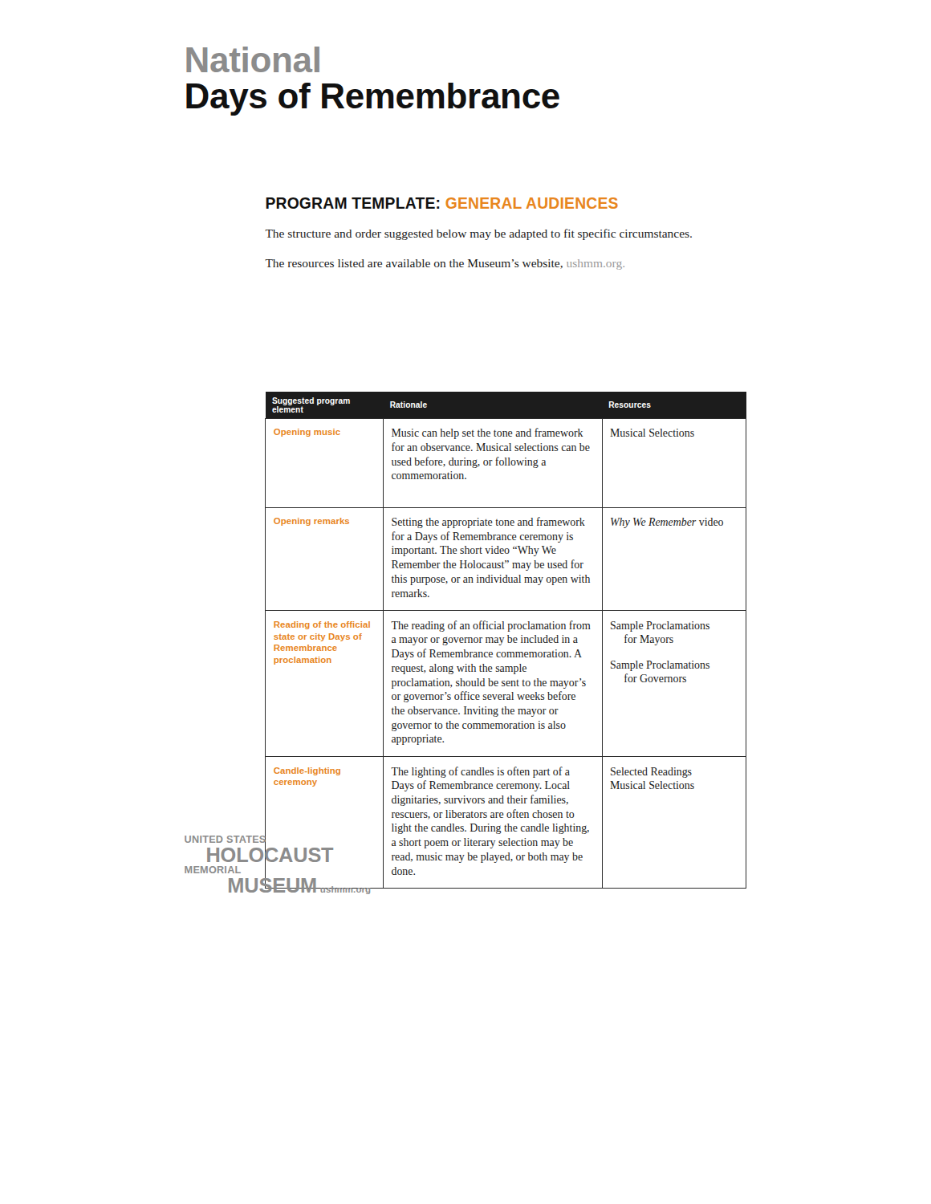National Days of Remembrance
PROGRAM TEMPLATE: GENERAL AUDIENCES
The structure and order suggested below may be adapted to fit specific circumstances.
The resources listed are available on the Museum’s website, ushmm.org.
| Suggested program element | Rationale | Resources |
| --- | --- | --- |
| Opening music | Music can help set the tone and framework for an observance. Musical selections can be used before, during, or following a commemoration. | Musical Selections |
| Opening remarks | Setting the appropriate tone and framework for a Days of Remembrance ceremony is important. The short video “Why We Remember the Holocaust” may be used for this purpose, or an individual may open with remarks. | Why We Remember video |
| Reading of the official state or city Days of Remembrance proclamation | The reading of an official proclamation from a mayor or governor may be included in a Days of Remembrance commemoration. A request, along with the sample proclamation, should be sent to the mayor’s or governor’s office several weeks before the observance. Inviting the mayor or governor to the commemoration is also appropriate. | Sample Proclamations for Mayors Sample Proclamations for Governors |
| Candle-lighting ceremony | The lighting of candles is often part of a Days of Remembrance ceremony. Local dignitaries, survivors and their families, rescuers, or liberators are often chosen to light the candles. During the candle lighting, a short poem or literary selection may be read, music may be played, or both may be done. | Selected Readings Musical Selections |
UNITED STATES HOLOCAUST MEMORIAL MUSEUMushmm.org